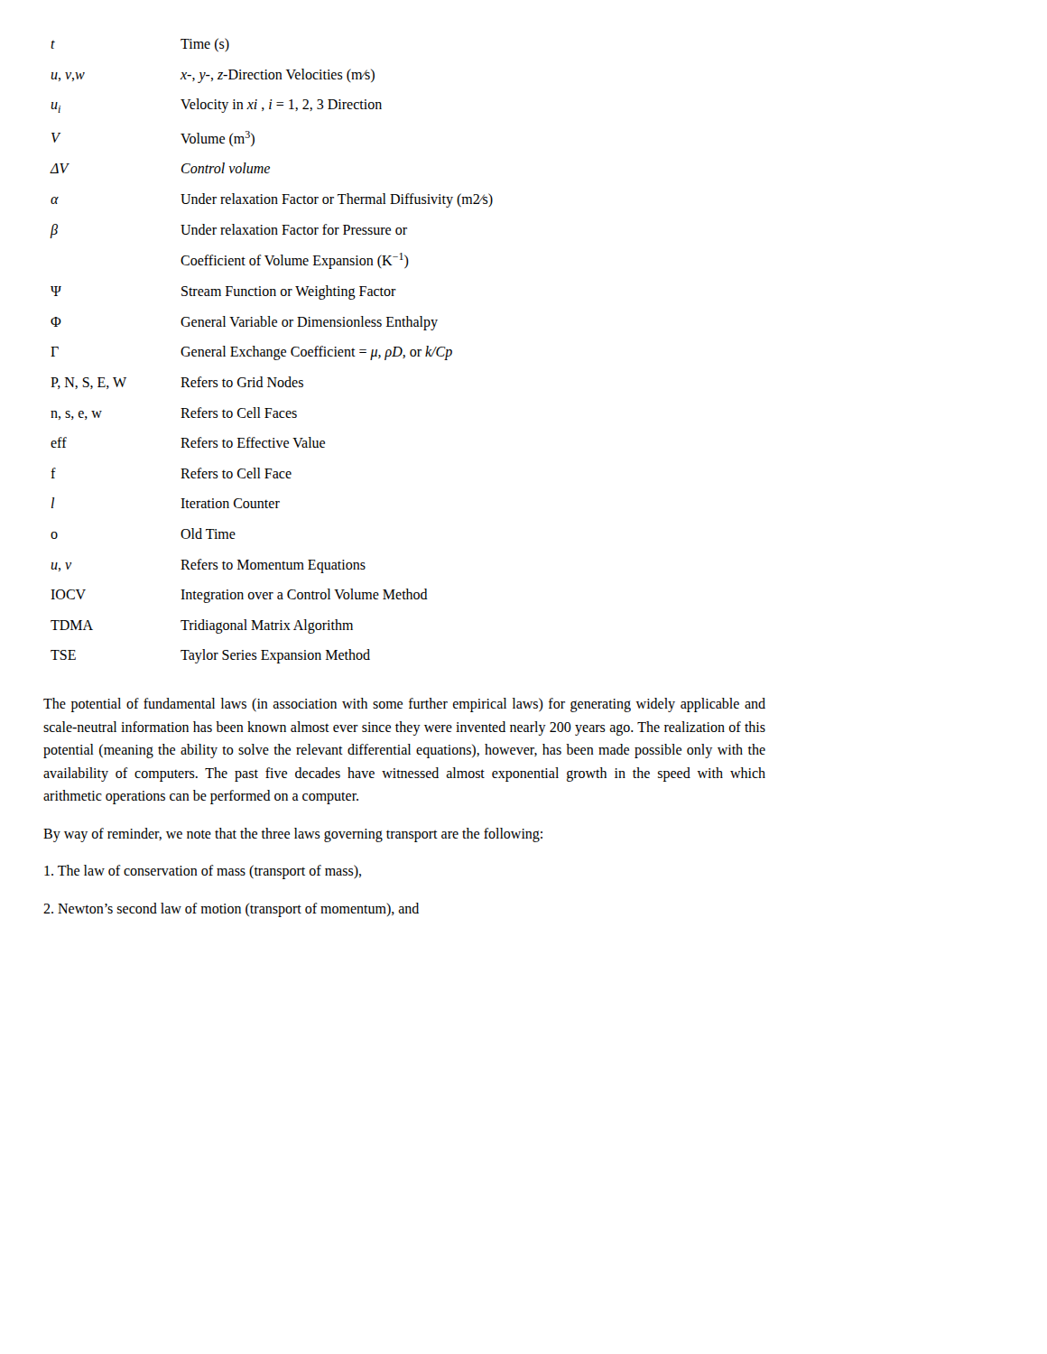| t | Time (s) |
| u , v , w | x -, y -, z -Direction Velocities (m∕s) |
| u i | Velocity in xi , i = 1, 2, 3 Direction |
| V | Volume (m 3 ) |
| ΔV | Control volume |
| α | Under relaxation Factor or Thermal Diffusivity (m2∕s) |
| β | Under relaxation Factor for Pressure or |
| | Coefficient of Volume Expansion (K −1 ) |
| Ψ | Stream Function or Weighting Factor |
| Φ | General Variable or Dimensionless Enthalpy |
| Γ | General Exchange Coefficient = μ, ρD, or k/Cp |
| P, N, S, E, W | Refers to Grid Nodes |
| n, s, e, w | Refers to Cell Faces |
| eff | Refers to Effective Value |
| f | Refers to Cell Face |
| l | Iteration Counter |
| o | Old Time |
| u , v | Refers to Momentum Equations |
| IOCV | Integration over a Control Volume Method |
| TDMA | Tridiagonal Matrix Algorithm |
| TSE | Taylor Series Expansion Method |
The potential of fundamental laws (in association with some further empirical laws) for generating widely applicable and scale-neutral information has been known almost ever since they were invented nearly 200 years ago. The realization of this potential (meaning the ability to solve the relevant differential equations), however, has been made possible only with the availability of computers. The past five decades have witnessed almost exponential growth in the speed with which arithmetic operations can be performed on a computer.
By way of reminder, we note that the three laws governing transport are the following:
1. The law of conservation of mass (transport of mass),
2. Newton’s second law of motion (transport of momentum), and